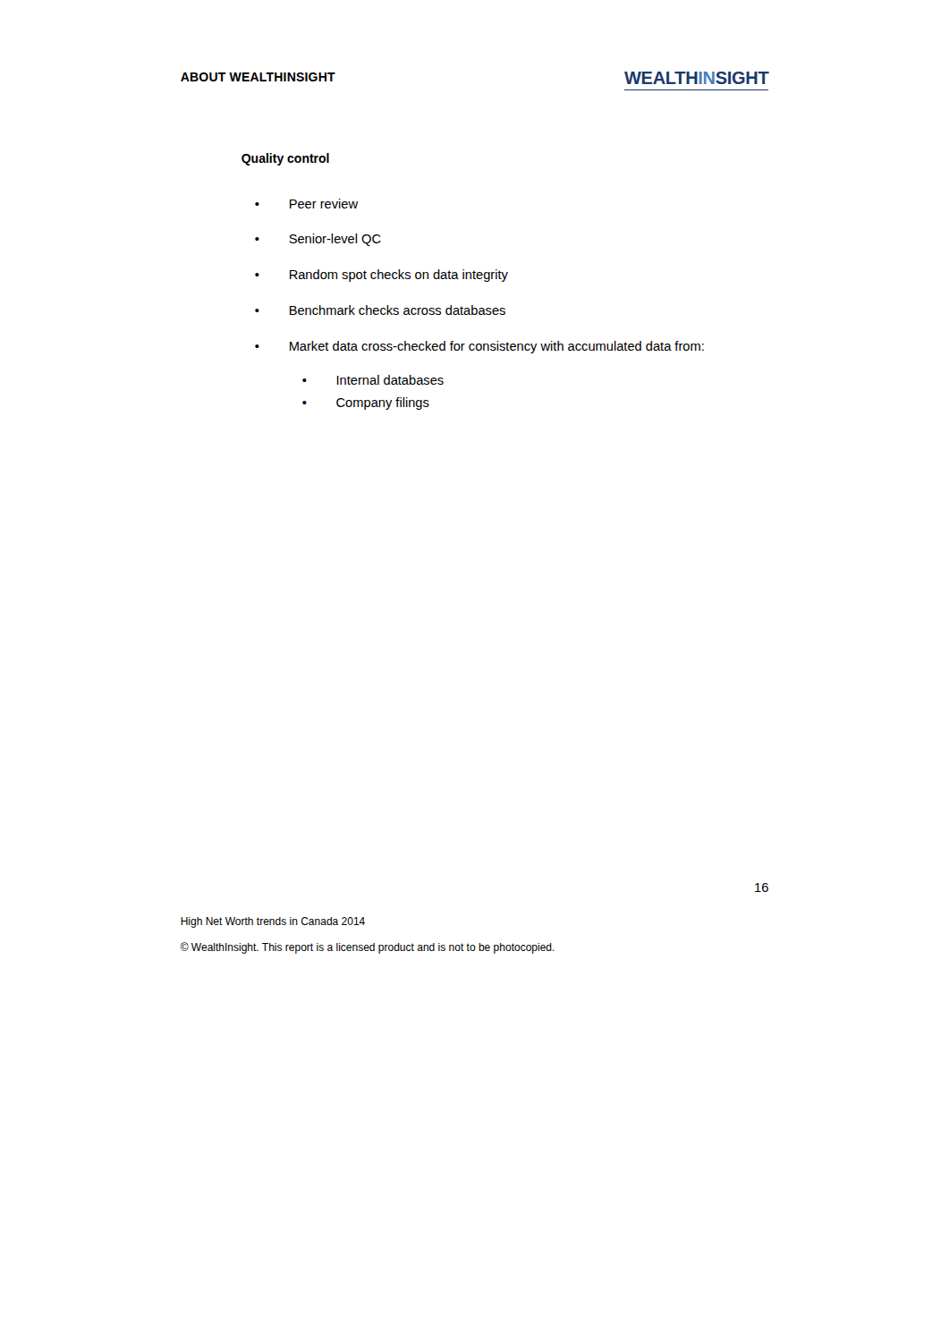ABOUT WEALTHINSIGHT
WEALTH IN SIGHT
Quality control
Peer review
Senior-level QC
Random spot checks on data integrity
Benchmark checks across databases
Market data cross-checked for consistency with accumulated data from:
Internal databases
Company filings
16
High Net Worth trends in Canada 2014
© WealthInsight. This report is a licensed product and is not to be photocopied.